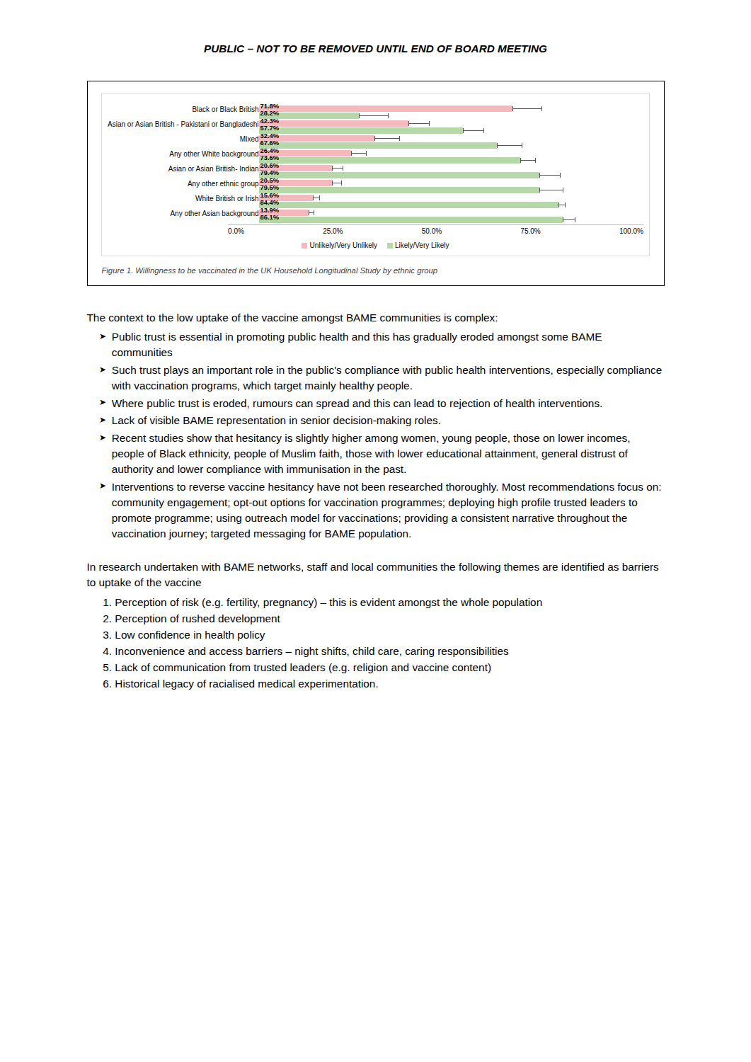PUBLIC – NOT TO BE REMOVED UNTIL END OF BOARD MEETING
| Black or Black British | 71.8% 28.2% |
| Asian or Asian British - Pakistani or Bangladeshi | 42.3% 57.7% |
| Mixed | 32.4% 67.6% |
| Any other White background | 26.4% 73.6% |
| Asian or Asian British- Indian | 20.6% 79.4% |
| Any other ethnic group | 20.5% 79.5% |
| White British or Irish | 15.6% 84.4% |
| Any other Asian background | 13.9% 86.1% |
0.0% 25.0% 50.0% 75.0% 100.0%
Unlikely/Very Unlikely Likely/Very Likely
Figure 1. Willingness to be vaccinated in the UK Household Longitudinal Study by ethnic group
The context to the low uptake of the vaccine amongst BAME communities is complex:
Public trust is essential in promoting public health and this has gradually eroded amongst some BAME communities
Such trust plays an important role in the public's compliance with public health interventions, especially compliance with vaccination programs, which target mainly healthy people.
Where public trust is eroded, rumours can spread and this can lead to rejection of health interventions.
Lack of visible BAME representation in senior decision-making roles.
Recent studies show that hesitancy is slightly higher among women, young people, those on lower incomes, people of Black ethnicity, people of Muslim faith, those with lower educational attainment, general distrust of authority and lower compliance with immunisation in the past.
Interventions to reverse vaccine hesitancy have not been researched thoroughly. Most recommendations focus on: community engagement; opt-out options for vaccination programmes; deploying high profile trusted leaders to promote programme; using outreach model for vaccinations; providing a consistent narrative throughout the vaccination journey; targeted messaging for BAME population.
In research undertaken with BAME networks, staff and local communities the following themes are identified as barriers to uptake of the vaccine
Perception of risk (e.g. fertility, pregnancy) – this is evident amongst the whole population
Perception of rushed development
Low confidence in health policy
Inconvenience and access barriers – night shifts, child care, caring responsibilities
Lack of communication from trusted leaders (e.g. religion and vaccine content)
Historical legacy of racialised medical experimentation.